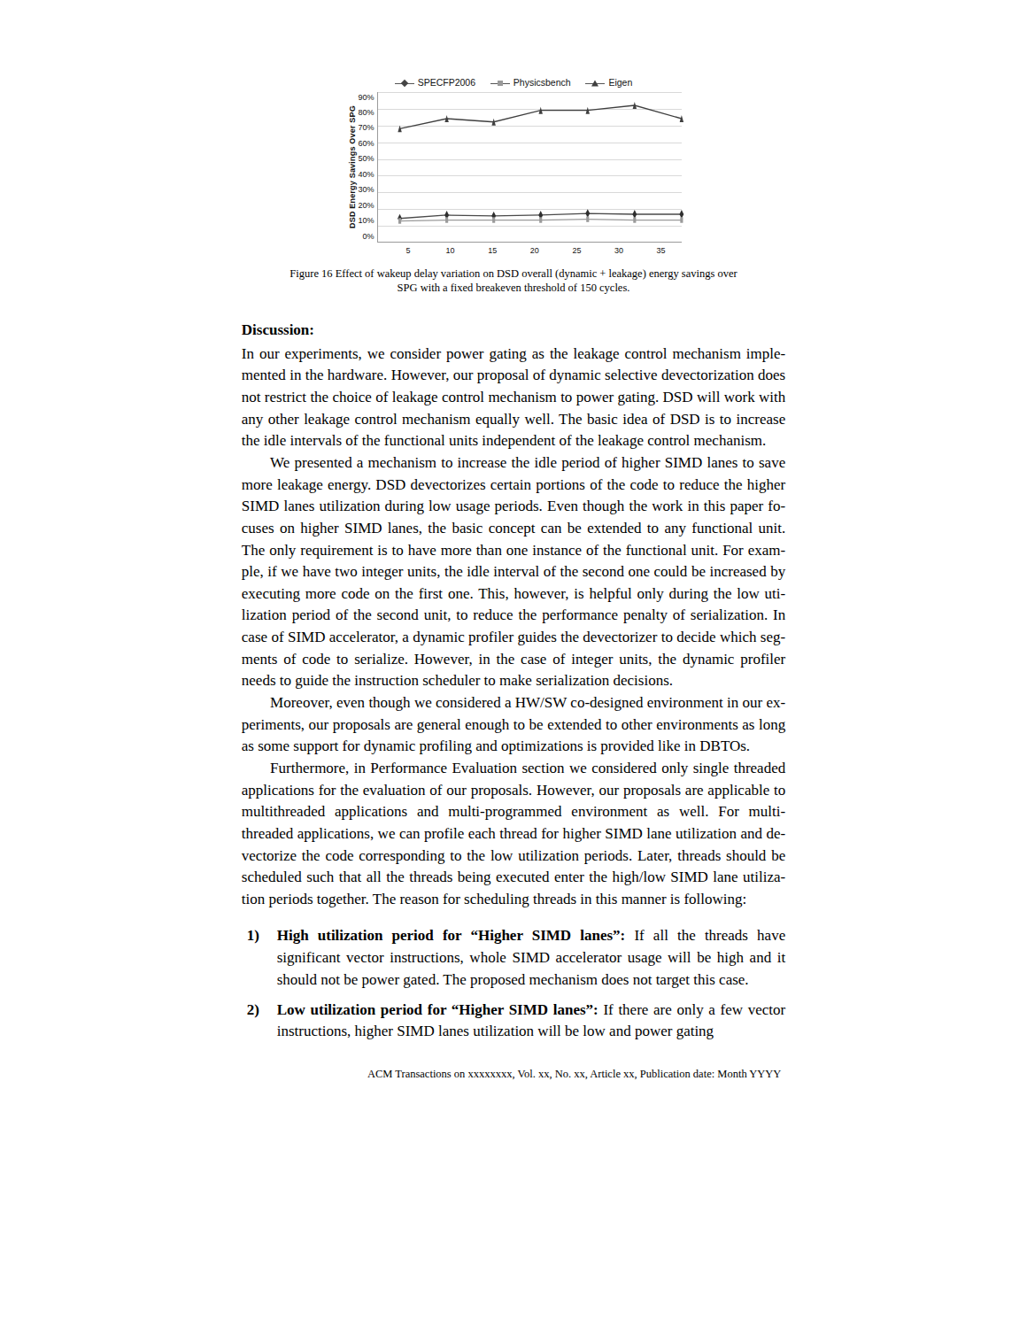SPECFP2006 Physicsbench Eigen
DSD Energy Savings Over SPG
90%
80%
70%
60%
50%
40%
30%
20%
10%
0%
5101520253035
Figure 16 Effect of wakeup delay variation on DSD overall (dynamic + leakage) energy savings over SPG with a fixed breakeven threshold of 150 cycles.
Discussion:
In our experiments, we consider power gating as the leakage control mechanism implemented in the hardware. However, our proposal of dynamic selective devectorization does not restrict the choice of leakage control mechanism to power gating. DSD will work with any other leakage control mechanism equally well. The basic idea of DSD is to increase the idle intervals of the functional units independent of the leakage control mechanism.
We presented a mechanism to increase the idle period of higher SIMD lanes to save more leakage energy. DSD devectorizes certain portions of the code to reduce the higher SIMD lanes utilization during low usage periods. Even though the work in this paper focuses on higher SIMD lanes, the basic concept can be extended to any functional unit. The only requirement is to have more than one instance of the functional unit. For example, if we have two integer units, the idle interval of the second one could be increased by executing more code on the first one. This, however, is helpful only during the low utilization period of the second unit, to reduce the performance penalty of serialization. In case of SIMD accelerator, a dynamic profiler guides the devectorizer to decide which segments of code to serialize. However, in the case of integer units, the dynamic profiler needs to guide the instruction scheduler to make serialization decisions.
Moreover, even though we considered a HW/SW co-designed environment in our experiments, our proposals are general enough to be extended to other environments as long as some support for dynamic profiling and optimizations is provided like in DBTOs.
Furthermore, in Performance Evaluation section we considered only single threaded applications for the evaluation of our proposals. However, our proposals are applicable to multithreaded applications and multi-programmed environment as well. For multithreaded applications, we can profile each thread for higher SIMD lane utilization and devectorize the code corresponding to the low utilization periods. Later, threads should be scheduled such that all the threads being executed enter the high/low SIMD lane utilization periods together. The reason for scheduling threads in this manner is following:
High utilization period for “Higher SIMD lanes”: If all the threads have significant vector instructions, whole SIMD accelerator usage will be high and it should not be power gated. The proposed mechanism does not target this case.
Low utilization period for “Higher SIMD lanes”: If there are only a few vector instructions, higher SIMD lanes utilization will be low and power gating
ACM Transactions on xxxxxxxx, Vol. xx, No. xx, Article xx, Publication date: Month YYYY